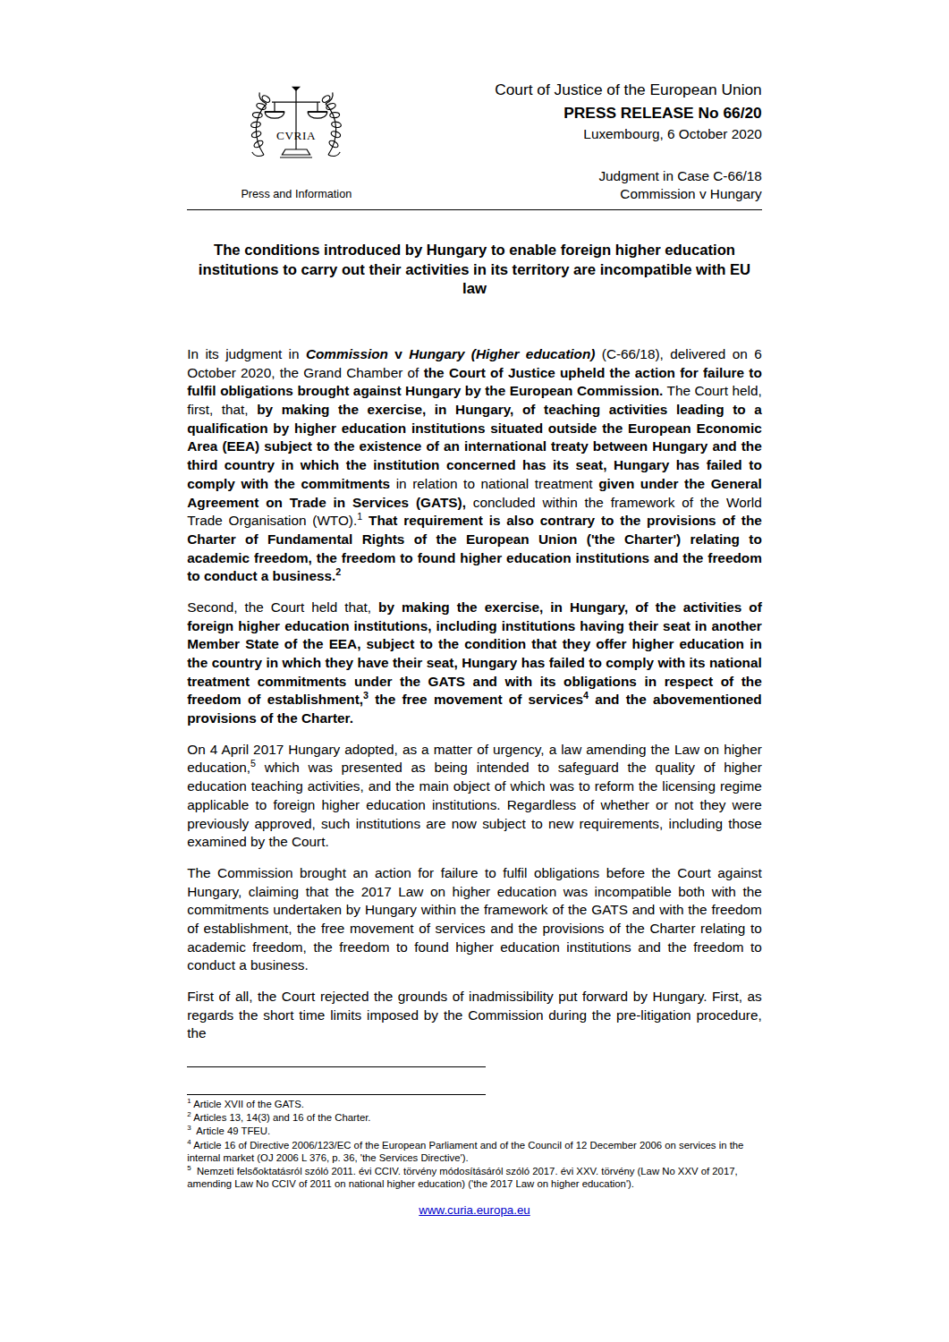CVRIA
Press and Information
Court of Justice of the European Union
PRESS RELEASE No 66/20
Luxembourg, 6 October 2020
Judgment in Case C-66/18
Commission v Hungary
The conditions introduced by Hungary to enable foreign higher education
institutions to carry out their activities in its territory are incompatible with EU law
In its judgment in Commission v Hungary (Higher education) (C-66/18), delivered on 6 October 2020, the Grand Chamber of the Court of Justice upheld the action for failure to fulfil obligations brought against Hungary by the European Commission. The Court held, first, that, by making the exercise, in Hungary, of teaching activities leading to a qualification by higher education institutions situated outside the European Economic Area (EEA) subject to the existence of an international treaty between Hungary and the third country in which the institution concerned has its seat, Hungary has failed to comply with the commitments in relation to national treatment given under the General Agreement on Trade in Services (GATS), concluded within the framework of the World Trade Organisation (WTO).1 That requirement is also contrary to the provisions of the Charter of Fundamental Rights of the European Union ('the Charter') relating to academic freedom, the freedom to found higher education institutions and the freedom to conduct a business.2
Second, the Court held that, by making the exercise, in Hungary, of the activities of foreign higher education institutions, including institutions having their seat in another Member State of the EEA, subject to the condition that they offer higher education in the country in which they have their seat, Hungary has failed to comply with its national treatment commitments under the GATS and with its obligations in respect of the freedom of establishment,3 the free movement of services4 and the abovementioned provisions of the Charter.
On 4 April 2017 Hungary adopted, as a matter of urgency, a law amending the Law on higher education,5 which was presented as being intended to safeguard the quality of higher education teaching activities, and the main object of which was to reform the licensing regime applicable to foreign higher education institutions. Regardless of whether or not they were previously approved, such institutions are now subject to new requirements, including those examined by the Court.
The Commission brought an action for failure to fulfil obligations before the Court against Hungary, claiming that the 2017 Law on higher education was incompatible both with the commitments undertaken by Hungary within the framework of the GATS and with the freedom of establishment, the free movement of services and the provisions of the Charter relating to academic freedom, the freedom to found higher education institutions and the freedom to conduct a business.
First of all, the Court rejected the grounds of inadmissibility put forward by Hungary. First, as regards the short time limits imposed by the Commission during the pre-litigation procedure, the
1 Article XVII of the GATS.
2 Articles 13, 14(3) and 16 of the Charter.
3 Article 49 TFEU.
4 Article 16 of Directive 2006/123/EC of the European Parliament and of the Council of 12 December 2006 on services in the internal market (OJ 2006 L 376, p. 36, 'the Services Directive').
5 Nemzeti felsőoktatásról szóló 2011. évi CCIV. törvény módosításáról szóló 2017. évi XXV. törvény (Law No XXV of 2017, amending Law No CCIV of 2011 on national higher education) ('the 2017 Law on higher education').
www.curia.europa.eu